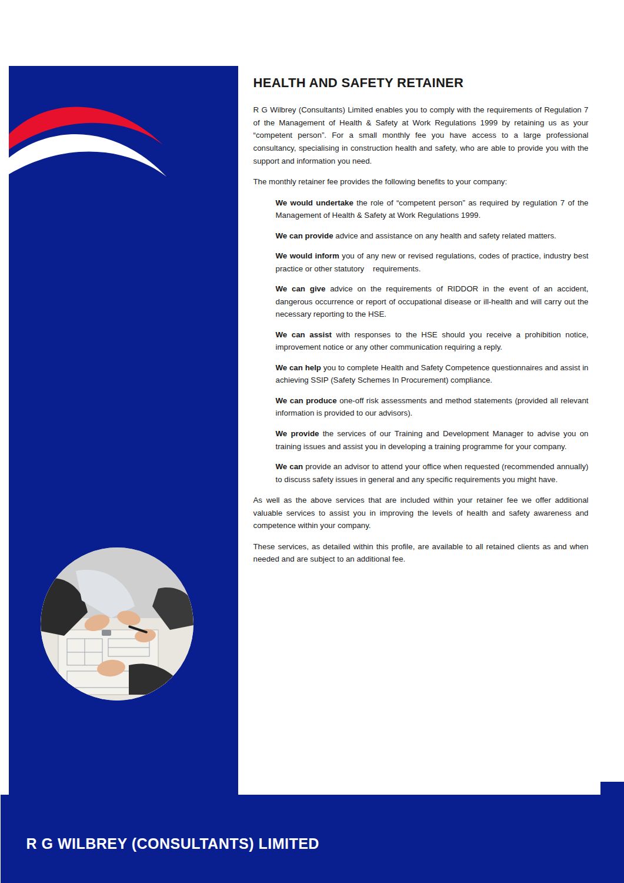HEALTH AND SAFETY RETAINER
R G Wilbrey (Consultants) Limited enables you to comply with the requirements of Regulation 7 of the Management of Health & Safety at Work Regulations 1999 by retaining us as your “competent person”. For a small monthly fee you have access to a large professional consultancy, specialising in construction health and safety, who are able to provide you with the support and information you need.
The monthly retainer fee provides the following benefits to your company:
We would undertake the role of “competent person” as required by regulation 7 of the Management of Health & Safety at Work Regulations 1999.
We can provide advice and assistance on any health and safety related matters.
We would inform you of any new or revised regulations, codes of practice, industry best practice or other statutory requirements.
We can give advice on the requirements of RIDDOR in the event of an accident, dangerous occurrence or report of occupational disease or ill-health and will carry out the necessary reporting to the HSE.
We can assist with responses to the HSE should you receive a prohibition notice, improvement notice or any other communication requiring a reply.
We can help you to complete Health and Safety Competence questionnaires and assist in achieving SSIP (Safety Schemes In Procurement) compliance.
We can produce one-off risk assessments and method statements (provided all relevant information is provided to our advisors).
We provide the services of our Training and Development Manager to advise you on training issues and assist you in developing a training programme for your company.
We can provide an advisor to attend your office when requested (recommended annually) to discuss safety issues in general and any specific requirements you might have.
As well as the above services that are included within your retainer fee we offer additional valuable services to assist you in improving the levels of health and safety awareness and competence within your company.
These services, as detailed within this profile, are available to all retained clients as and when needed and are subject to an additional fee.
R G WILBREY (CONSULTANTS) LIMITED